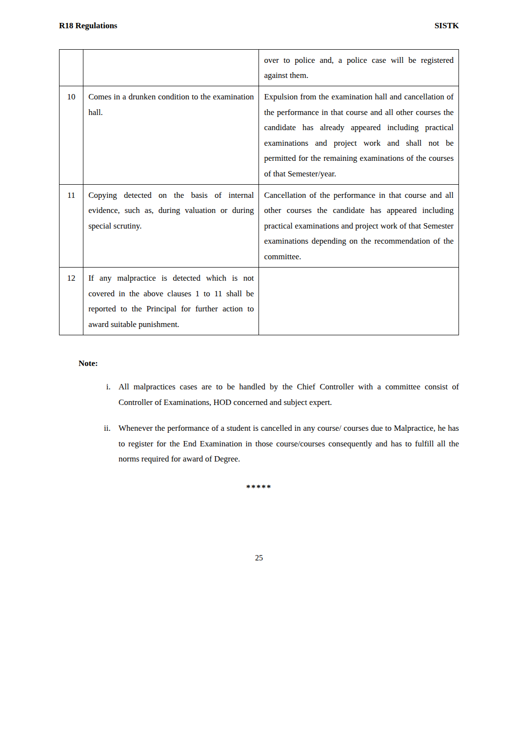R18 Regulations SISTK
| | | over to police and, a police case will be registered against them. |
| 10 | Comes in a drunken condition to the examination hall. | Expulsion from the examination hall and cancellation of the performance in that course and all other courses the candidate has already appeared including practical examinations and project work and shall not be permitted for the remaining examinations of the courses of that Semester/year. |
| 11 | Copying detected on the basis of internal evidence, such as, during valuation or during special scrutiny. | Cancellation of the performance in that course and all other courses the candidate has appeared including practical examinations and project work of that Semester examinations depending on the recommendation of the committee. |
| 12 | If any malpractice is detected which is not covered in the above clauses 1 to 11 shall be reported to the Principal for further action to award suitable punishment. | |
Note:
All malpractices cases are to be handled by the Chief Controller with a committee consist of Controller of Examinations, HOD concerned and subject expert.
Whenever the performance of a student is cancelled in any course/ courses due to Malpractice, he has to register for the End Examination in those course/courses consequently and has to fulfill all the norms required for award of Degree.
*****
25